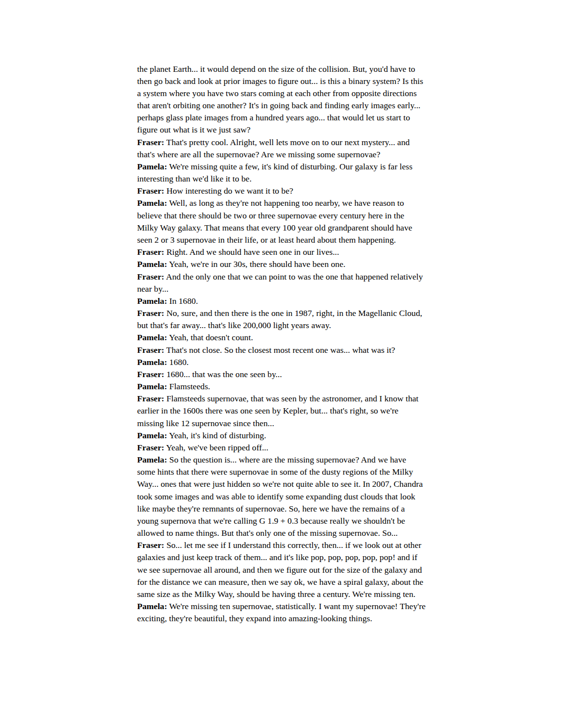the planet Earth... it would depend on the size of the collision. But, you'd have to then go back and look at prior images to figure out... is this a binary system? Is this a system where you have two stars coming at each other from opposite directions that aren't orbiting one another? It's in going back and finding early images early... perhaps glass plate images from a hundred years ago... that would let us start to figure out what is it we just saw?
Fraser: That's pretty cool. Alright, well lets move on to our next mystery... and that's where are all the supernovae? Are we missing some supernovae?
Pamela: We're missing quite a few, it's kind of disturbing. Our galaxy is far less interesting than we'd like it to be.
Fraser: How interesting do we want it to be?
Pamela: Well, as long as they're not happening too nearby, we have reason to believe that there should be two or three supernovae every century here in the Milky Way galaxy. That means that every 100 year old grandparent should have seen 2 or 3 supernovae in their life, or at least heard about them happening.
Fraser: Right. And we should have seen one in our lives...
Pamela: Yeah, we're in our 30s, there should have been one.
Fraser: And the only one that we can point to was the one that happened relatively near by...
Pamela: In 1680.
Fraser: No, sure, and then there is the one in 1987, right, in the Magellanic Cloud, but that's far away... that's like 200,000 light years away.
Pamela: Yeah, that doesn't count.
Fraser: That's not close. So the closest most recent one was... what was it?
Pamela: 1680.
Fraser: 1680... that was the one seen by...
Pamela: Flamsteeds.
Fraser: Flamsteeds supernovae, that was seen by the astronomer, and I know that earlier in the 1600s there was one seen by Kepler, but... that's right, so we're missing like 12 supernovae since then...
Pamela: Yeah, it's kind of disturbing.
Fraser: Yeah, we've been ripped off...
Pamela: So the question is... where are the missing supernovae? And we have some hints that there were supernovae in some of the dusty regions of the Milky Way... ones that were just hidden so we're not quite able to see it. In 2007, Chandra took some images and was able to identify some expanding dust clouds that look like maybe they're remnants of supernovae. So, here we have the remains of a young supernova that we're calling G 1.9 + 0.3 because really we shouldn't be allowed to name things. But that's only one of the missing supernovae. So...
Fraser: So... let me see if I understand this correctly, then... if we look out at other galaxies and just keep track of them... and it's like pop, pop, pop, pop, pop! and if we see supernovae all around, and then we figure out for the size of the galaxy and for the distance we can measure, then we say ok, we have a spiral galaxy, about the same size as the Milky Way, should be having three a century. We're missing ten.
Pamela: We're missing ten supernovae, statistically. I want my supernovae! They're exciting, they're beautiful, they expand into amazing-looking things.